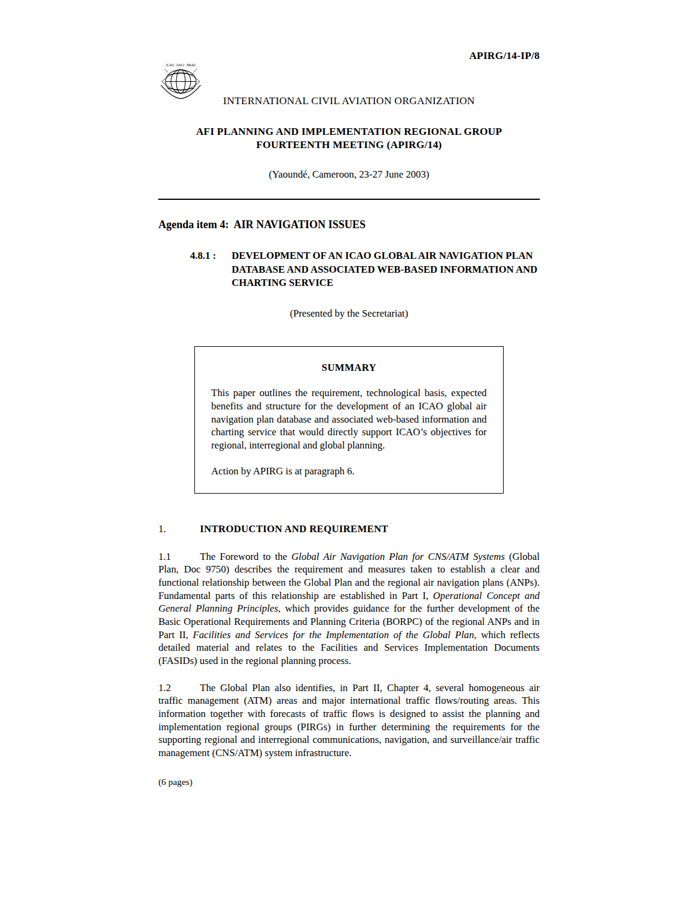APIRG/14-IP/8
ICAO · OACI · ИКАО
INTERNATIONAL CIVIL AVIATION ORGANIZATION
AFI PLANNING AND IMPLEMENTATION REGIONAL GROUP
FOURTEENTH MEETING (APIRG/14)
(Yaoundé, Cameroon, 23-27 June 2003)
Agenda item 4: AIR NAVIGATION ISSUES
4.8.1 : DEVELOPMENT OF AN ICAO GLOBAL AIR NAVIGATION PLAN DATABASE AND ASSOCIATED WEB-BASED INFORMATION AND CHARTING SERVICE
(Presented by the Secretariat)
SUMMARY
This paper outlines the requirement, technological basis, expected benefits and structure for the development of an ICAO global air navigation plan database and associated web-based information and charting service that would directly support ICAO’s objectives for regional, interregional and global planning.
Action by APIRG is at paragraph 6.
1. INTRODUCTION AND REQUIREMENT
1.1 The Foreword to the Global Air Navigation Plan for CNS/ATM Systems (Global Plan, Doc 9750) describes the requirement and measures taken to establish a clear and functional relationship between the Global Plan and the regional air navigation plans (ANPs). Fundamental parts of this relationship are established in Part I, Operational Concept and General Planning Principles, which provides guidance for the further development of the Basic Operational Requirements and Planning Criteria (BORPC) of the regional ANPs and in Part II, Facilities and Services for the Implementation of the Global Plan, which reflects detailed material and relates to the Facilities and Services Implementation Documents (FASIDs) used in the regional planning process.
1.2 The Global Plan also identifies, in Part II, Chapter 4, several homogeneous air traffic management (ATM) areas and major international traffic flows/routing areas. This information together with forecasts of traffic flows is designed to assist the planning and implementation regional groups (PIRGs) in further determining the requirements for the supporting regional and interregional communications, navigation, and surveillance/air traffic management (CNS/ATM) system infrastructure.
(6 pages)